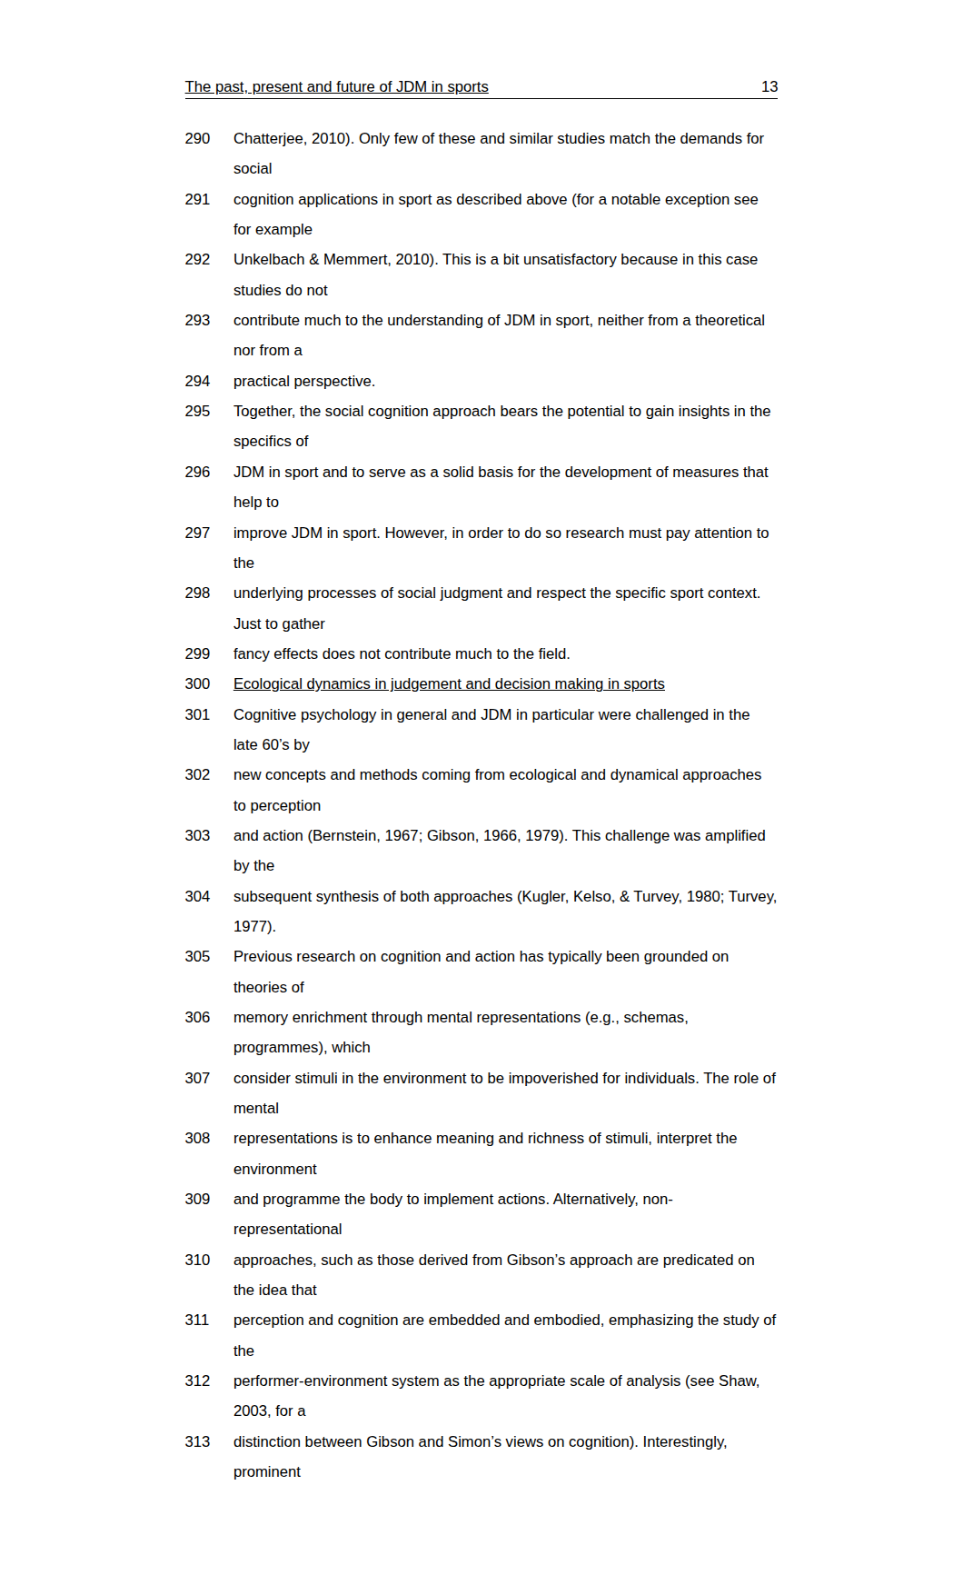The past, present and future of JDM in sports 13
Chatterjee, 2010). Only few of these and similar studies match the demands for social
cognition applications in sport as described above (for a notable exception see for example
Unkelbach & Memmert, 2010). This is a bit unsatisfactory because in this case studies do not
contribute much to the understanding of JDM in sport, neither from a theoretical nor from a
practical perspective.
Together, the social cognition approach bears the potential to gain insights in the specifics of
JDM in sport and to serve as a solid basis for the development of measures that help to
improve JDM in sport. However, in order to do so research must pay attention to the
underlying processes of social judgment and respect the specific sport context. Just to gather
fancy effects does not contribute much to the field.
Ecological dynamics in judgement and decision making in sports
Cognitive psychology in general and JDM in particular were challenged in the late 60’s by
new concepts and methods coming from ecological and dynamical approaches to perception
and action (Bernstein, 1967; Gibson, 1966, 1979). This challenge was amplified by the
subsequent synthesis of both approaches (Kugler, Kelso, & Turvey, 1980; Turvey, 1977).
Previous research on cognition and action has typically been grounded on theories of
memory enrichment through mental representations (e.g., schemas, programmes), which
consider stimuli in the environment to be impoverished for individuals. The role of mental
representations is to enhance meaning and richness of stimuli, interpret the environment
and programme the body to implement actions. Alternatively, non-representational
approaches, such as those derived from Gibson’s approach are predicated on the idea that
perception and cognition are embedded and embodied, emphasizing the study of the
performer-environment system as the appropriate scale of analysis (see Shaw, 2003, for a
distinction between Gibson and Simon’s views on cognition). Interestingly, prominent